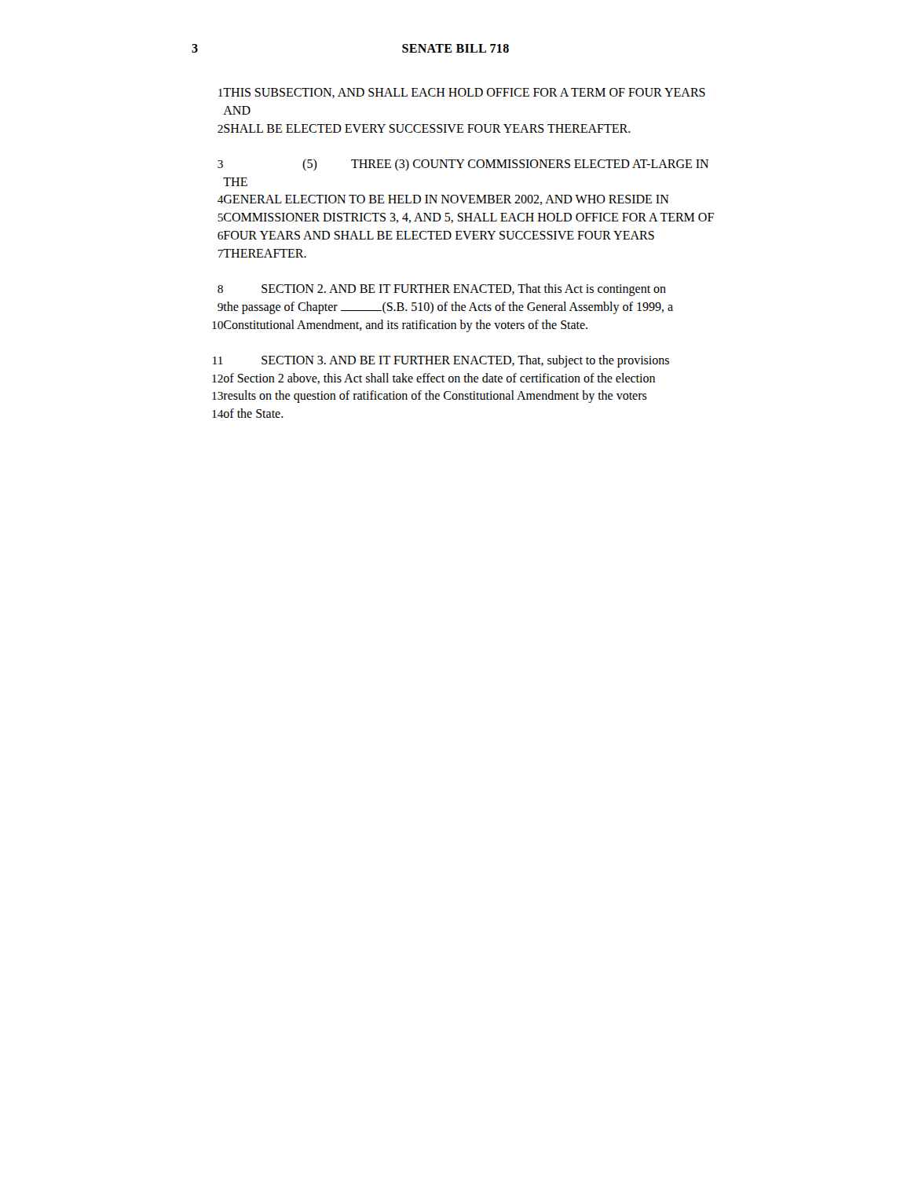3
SENATE BILL 718
| 1 | THIS SUBSECTION, AND SHALL EACH HOLD OFFICE FOR A TERM OF FOUR YEARS AND |
| 2 | SHALL BE ELECTED EVERY SUCCESSIVE FOUR YEARS THEREAFTER. |
| 3 | (5) THREE (3) COUNTY COMMISSIONERS ELECTED AT-LARGE IN THE |
| 4 | GENERAL ELECTION TO BE HELD IN NOVEMBER 2002, AND WHO RESIDE IN |
| 5 | COMMISSIONER DISTRICTS 3, 4, AND 5, SHALL EACH HOLD OFFICE FOR A TERM OF |
| 6 | FOUR YEARS AND SHALL BE ELECTED EVERY SUCCESSIVE FOUR YEARS |
| 7 | THEREAFTER. |
| 8 | SECTION 2. AND BE IT FURTHER ENACTED, That this Act is contingent on |
| 9 | the passage of Chapter (S.B. 510) of the Acts of the General Assembly of 1999, a |
| 10 | Constitutional Amendment, and its ratification by the voters of the State. |
| 11 | SECTION 3. AND BE IT FURTHER ENACTED, That, subject to the provisions |
| 12 | of Section 2 above, this Act shall take effect on the date of certification of the election |
| 13 | results on the question of ratification of the Constitutional Amendment by the voters |
| 14 | of the State. |